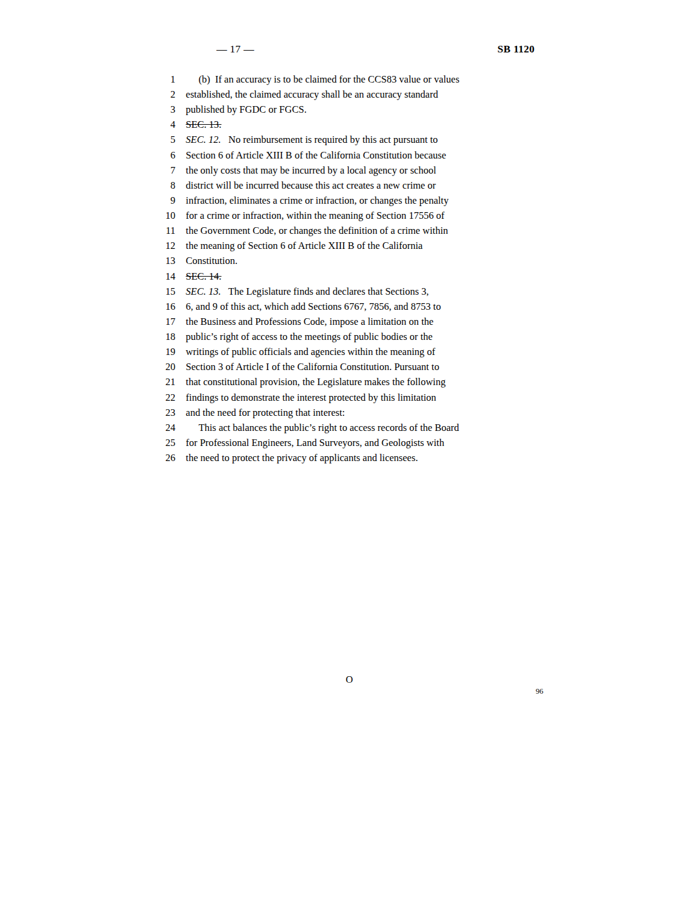— 17 — SB 1120
(b) If an accuracy is to be claimed for the CCS83 value or values
established, the claimed accuracy shall be an accuracy standard
published by FGDC or FGCS.
SEC. 13.
SEC. 12. No reimbursement is required by this act pursuant to
Section 6 of Article XIII B of the California Constitution because
the only costs that may be incurred by a local agency or school
district will be incurred because this act creates a new crime or
infraction, eliminates a crime or infraction, or changes the penalty
for a crime or infraction, within the meaning of Section 17556 of
the Government Code, or changes the definition of a crime within
the meaning of Section 6 of Article XIII B of the California
Constitution.
SEC. 14.
SEC. 13. The Legislature finds and declares that Sections 3,
6, and 9 of this act, which add Sections 6767, 7856, and 8753 to
the Business and Professions Code, impose a limitation on the
public’s right of access to the meetings of public bodies or the
writings of public officials and agencies within the meaning of
Section 3 of Article I of the California Constitution. Pursuant to
that constitutional provision, the Legislature makes the following
findings to demonstrate the interest protected by this limitation
and the need for protecting that interest:
This act balances the public’s right to access records of the Board
for Professional Engineers, Land Surveyors, and Geologists with
the need to protect the privacy of applicants and licensees.
O
96